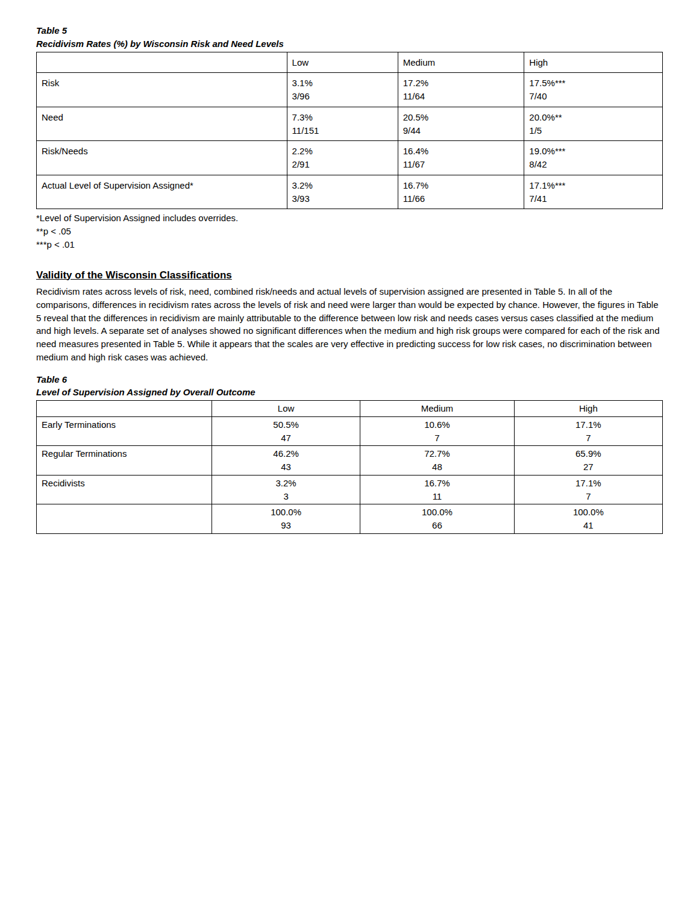Table 5
Recidivism Rates (%) by Wisconsin Risk and Need Levels
| | Low | Medium | High |
| Risk | 3.1% 3/96 | 17.2% 11/64 | 17.5%*** 7/40 |
| Need | 7.3% 11/151 | 20.5% 9/44 | 20.0%** 1/5 |
| Risk/Needs | 2.2% 2/91 | 16.4% 11/67 | 19.0%*** 8/42 |
| Actual Level of Supervision Assigned* | 3.2% 3/93 | 16.7% 11/66 | 17.1%*** 7/41 |
*Level of Supervision Assigned includes overrides.
**p < .05
***p < .01
Validity of the Wisconsin Classifications
Recidivism rates across levels of risk, need, combined risk/needs and actual levels of supervision assigned are presented in Table 5. In all of the comparisons, differences in recidivism rates across the levels of risk and need were larger than would be expected by chance. However, the figures in Table 5 reveal that the differences in recidivism are mainly attributable to the difference between low risk and needs cases versus cases classified at the medium and high levels. A separate set of analyses showed no significant differences when the medium and high risk groups were compared for each of the risk and need measures presented in Table 5. While it appears that the scales are very effective in predicting success for low risk cases, no discrimination between medium and high risk cases was achieved.
Table 6
Level of Supervision Assigned by Overall Outcome
| | Low | Medium | High |
| Early Terminations | 50.5% 47 | 10.6% 7 | 17.1% 7 |
| Regular Terminations | 46.2% 43 | 72.7% 48 | 65.9% 27 |
| Recidivists | 3.2% 3 | 16.7% 11 | 17.1% 7 |
| | 100.0% 93 | 100.0% 66 | 100.0% 41 |